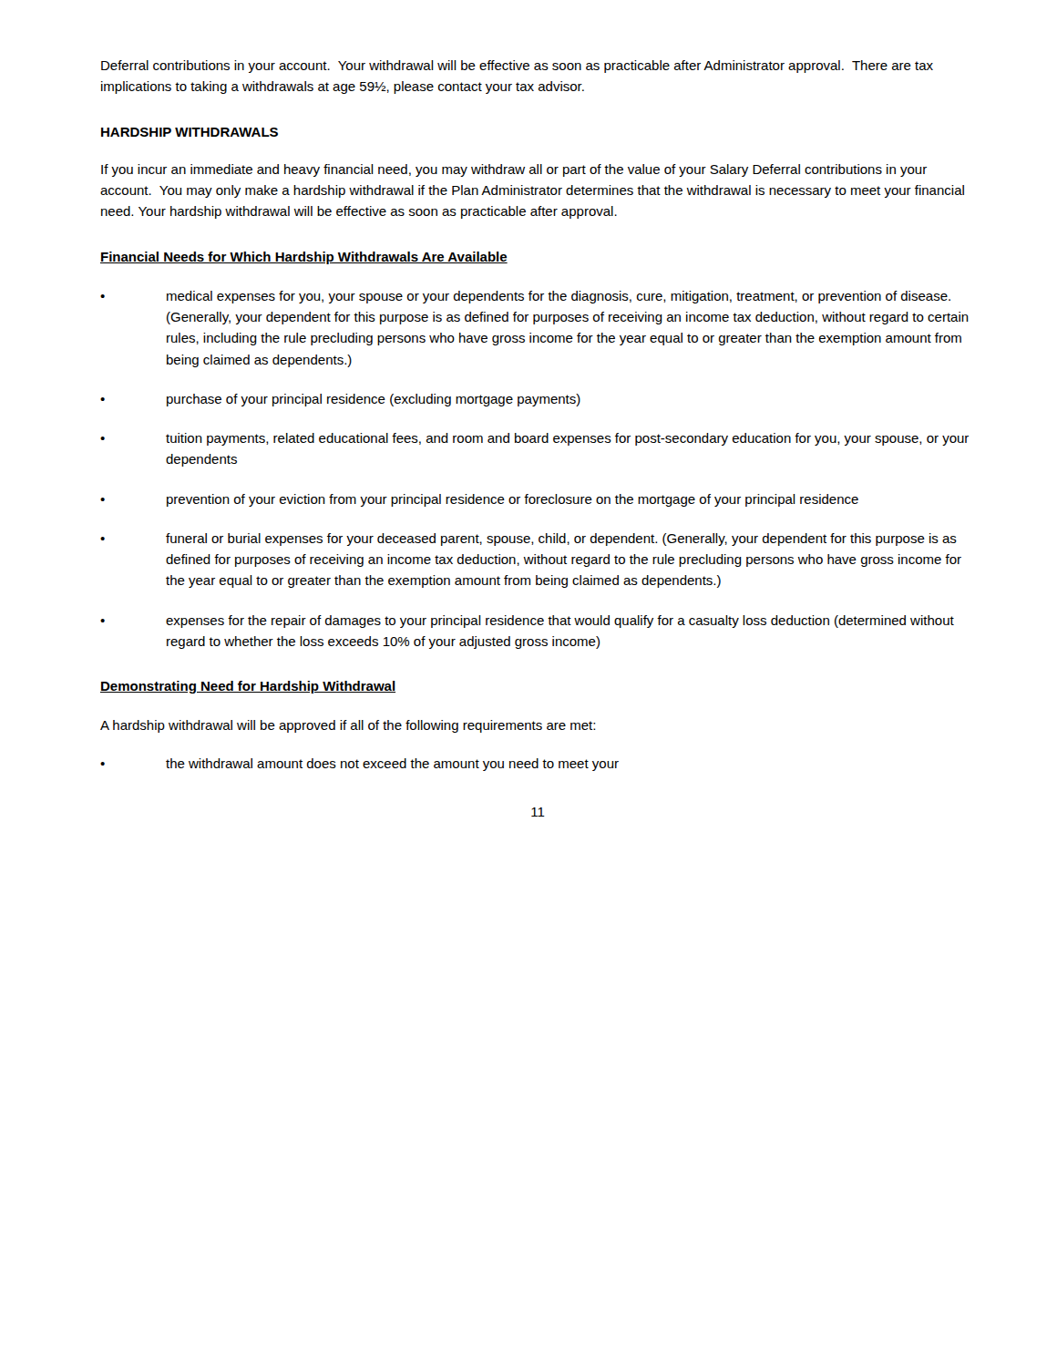Deferral contributions in your account. Your withdrawal will be effective as soon as practicable after Administrator approval. There are tax implications to taking a withdrawals at age 59½, please contact your tax advisor.
HARDSHIP WITHDRAWALS
If you incur an immediate and heavy financial need, you may withdraw all or part of the value of your Salary Deferral contributions in your account. You may only make a hardship withdrawal if the Plan Administrator determines that the withdrawal is necessary to meet your financial need. Your hardship withdrawal will be effective as soon as practicable after approval.
Financial Needs for Which Hardship Withdrawals Are Available
medical expenses for you, your spouse or your dependents for the diagnosis, cure, mitigation, treatment, or prevention of disease. (Generally, your dependent for this purpose is as defined for purposes of receiving an income tax deduction, without regard to certain rules, including the rule precluding persons who have gross income for the year equal to or greater than the exemption amount from being claimed as dependents.)
purchase of your principal residence (excluding mortgage payments)
tuition payments, related educational fees, and room and board expenses for post-secondary education for you, your spouse, or your dependents
prevention of your eviction from your principal residence or foreclosure on the mortgage of your principal residence
funeral or burial expenses for your deceased parent, spouse, child, or dependent. (Generally, your dependent for this purpose is as defined for purposes of receiving an income tax deduction, without regard to the rule precluding persons who have gross income for the year equal to or greater than the exemption amount from being claimed as dependents.)
expenses for the repair of damages to your principal residence that would qualify for a casualty loss deduction (determined without regard to whether the loss exceeds 10% of your adjusted gross income)
Demonstrating Need for Hardship Withdrawal
A hardship withdrawal will be approved if all of the following requirements are met:
the withdrawal amount does not exceed the amount you need to meet your
11